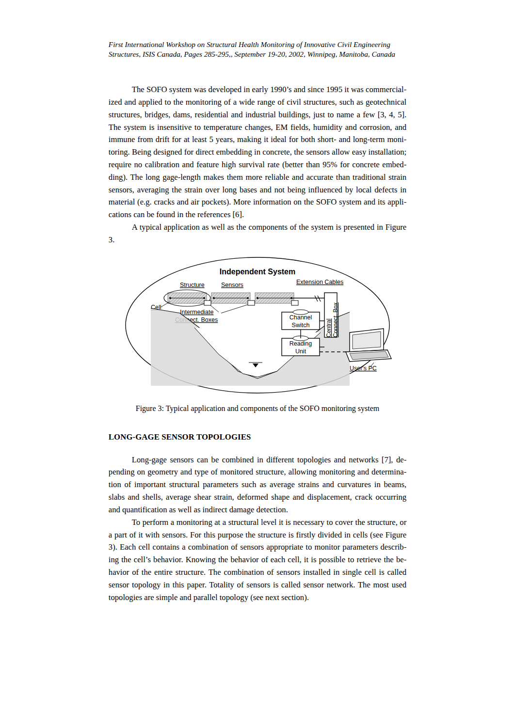First International Workshop on Structural Health Monitoring of Innovative Civil Engineering
Structures, ISIS Canada, Pages 285-295,, September 19-20, 2002, Winnipeg, Manitoba, Canada
The SOFO system was developed in early 1990’s and since 1995 it was commercialized and applied to the monitoring of a wide range of civil structures, such as geotechnical structures, bridges, dams, residential and industrial buildings, just to name a few [3, 4, 5]. The system is insensitive to temperature changes, EM fields, humidity and corrosion, and immune from drift for at least 5 years, making it ideal for both short‑ and long-term monitoring. Being designed for direct embedding in concrete, the sensors allow easy installation; require no calibration and feature high survival rate (better than 95% for concrete embedding). The long gage-length makes them more reliable and accurate than traditional strain sensors, averaging the strain over long bases and not being influenced by local defects in material (e.g. cracks and air pockets). More information on the SOFO system and its applications can be found in the references [6].
A typical application as well as the components of the system is presented in Figure 3.
Independent System Structure Sensors Extension Cables Cell Intermediate Connect. Boxes Central Connect. Box Channel Switch Reading Unit User's PC
Figure 3: Typical application and components of the SOFO monitoring system
Long-Gage Sensor Topologies
Long-gage sensors can be combined in different topologies and networks [7], depending on geometry and type of monitored structure, allowing monitoring and determination of important structural parameters such as average strains and curvatures in beams, slabs and shells, average shear strain, deformed shape and displacement, crack occurring and quantification as well as indirect damage detection.
To perform a monitoring at a structural level it is necessary to cover the structure, or a part of it with sensors. For this purpose the structure is firstly divided in cells (see Figure 3). Each cell contains a combination of sensors appropriate to monitor parameters describing the cell’s behavior. Knowing the behavior of each cell, it is possible to retrieve the behavior of the entire structure. The combination of sensors installed in single cell is called sensor topology in this paper. Totality of sensors is called sensor network. The most used topologies are simple and parallel topology (see next section).